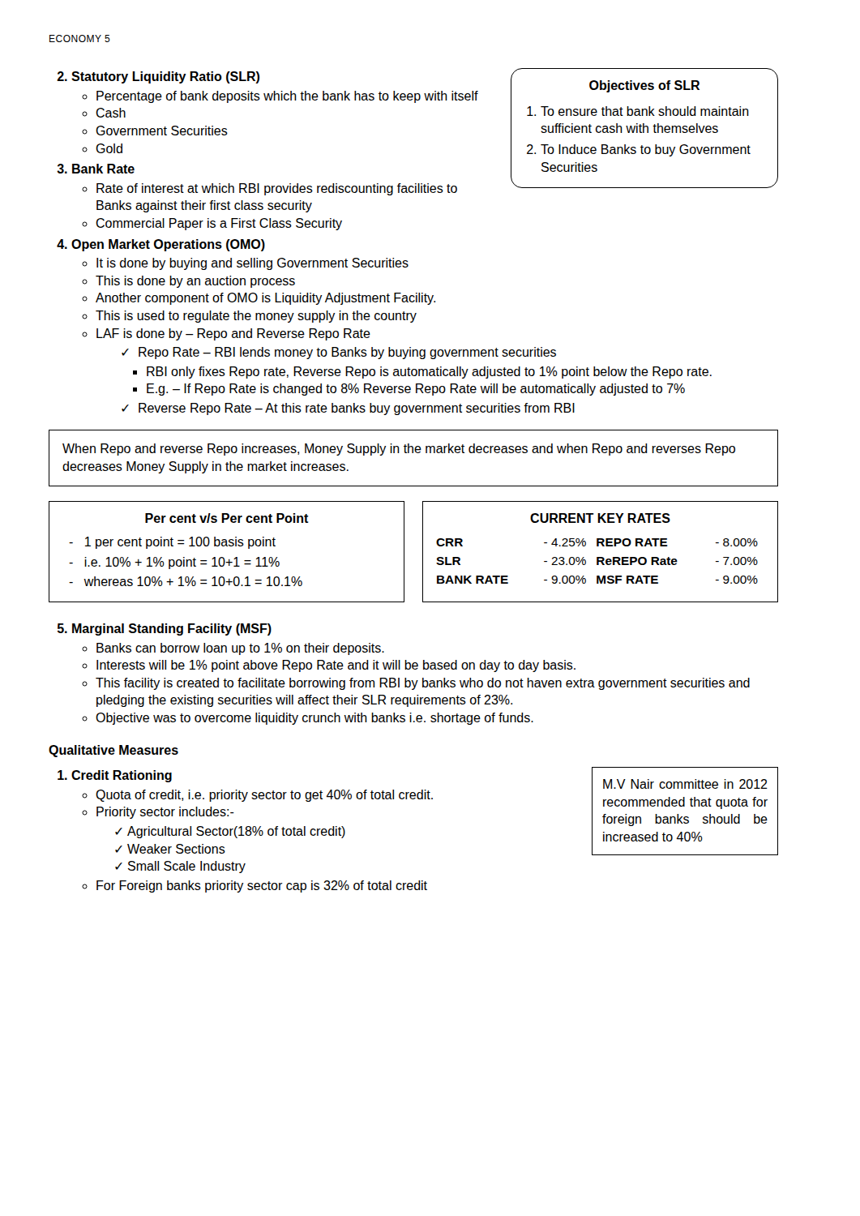ECONOMY 5
Objectives of SLR
To ensure that bank should maintain sufficient cash with themselves
To Induce Banks to buy Government Securities
Statutory Liquidity Ratio (SLR)
Percentage of bank deposits which the bank has to keep with itself
Cash
Government Securities
Gold
Bank Rate
Rate of interest at which RBI provides rediscounting facilities to Banks against their first class security
Commercial Paper is a First Class Security
Open Market Operations (OMO)
It is done by buying and selling Government Securities
This is done by an auction process
Another component of OMO is Liquidity Adjustment Facility.
This is used to regulate the money supply in the country
LAF is done by – Repo and Reverse Repo Rate
Repo Rate – RBI lends money to Banks by buying government securities
RBI only fixes Repo rate, Reverse Repo is automatically adjusted to 1% point below the Repo rate.
E.g. – If Repo Rate is changed to 8% Reverse Repo Rate will be automatically adjusted to 7%
Reverse Repo Rate – At this rate banks buy government securities from RBI
When Repo and reverse Repo increases, Money Supply in the market decreases and when Repo and reverses Repo decreases Money Supply in the market increases.
Per cent v/s Per cent Point
1 per cent point = 100 basis point
i.e. 10% + 1% point = 10+1 = 11%
whereas 10% + 1% = 10+0.1 = 10.1%
CURRENT KEY RATES
| CRR | - 4.25% | REPO RATE | - 8.00% |
| SLR | - 23.0% | ReREPO Rate | - 7.00% |
| BANK RATE | - 9.00% | MSF RATE | - 9.00% |
Marginal Standing Facility (MSF)
Banks can borrow loan up to 1% on their deposits.
Interests will be 1% point above Repo Rate and it will be based on day to day basis.
This facility is created to facilitate borrowing from RBI by banks who do not haven extra government securities and pledging the existing securities will affect their SLR requirements of 23%.
Objective was to overcome liquidity crunch with banks i.e. shortage of funds.
Qualitative Measures
M.V Nair committee in 2012 recommended that quota for foreign banks should be increased to 40%
Credit Rationing
Quota of credit, i.e. priority sector to get 40% of total credit.
Priority sector includes:-
Agricultural Sector(18% of total credit)
Weaker Sections
Small Scale Industry
For Foreign banks priority sector cap is 32% of total credit